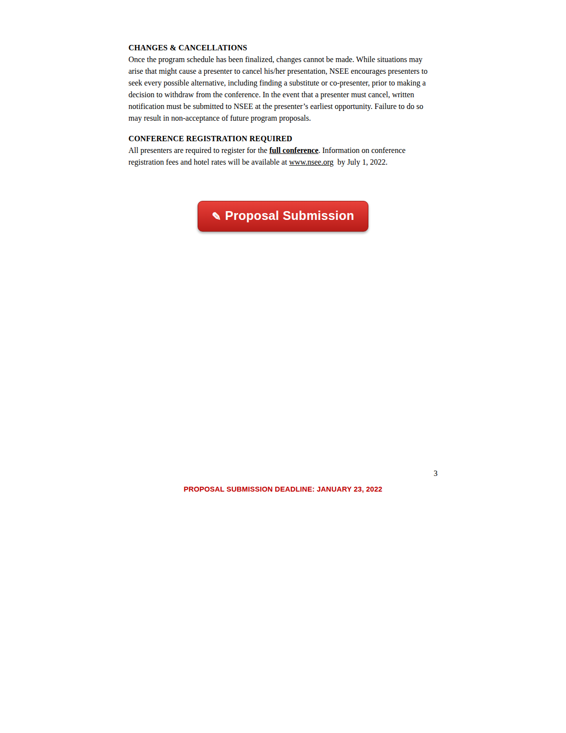Changes & Cancellations
Once the program schedule has been finalized, changes cannot be made. While situations may arise that might cause a presenter to cancel his/her presentation, NSEE encourages presenters to seek every possible alternative, including finding a substitute or co-presenter, prior to making a decision to withdraw from the conference. In the event that a presenter must cancel, written notification must be submitted to NSEE at the presenter’s earliest opportunity. Failure to do so may result in non-acceptance of future program proposals.
Conference Registration Required
All presenters are required to register for the full conference. Information on conference registration fees and hotel rates will be available at www.nsee.org by July 1, 2022.
✎Proposal Submission
3
PROPOSAL SUBMISSION DEADLINE: JANUARY 23, 2022